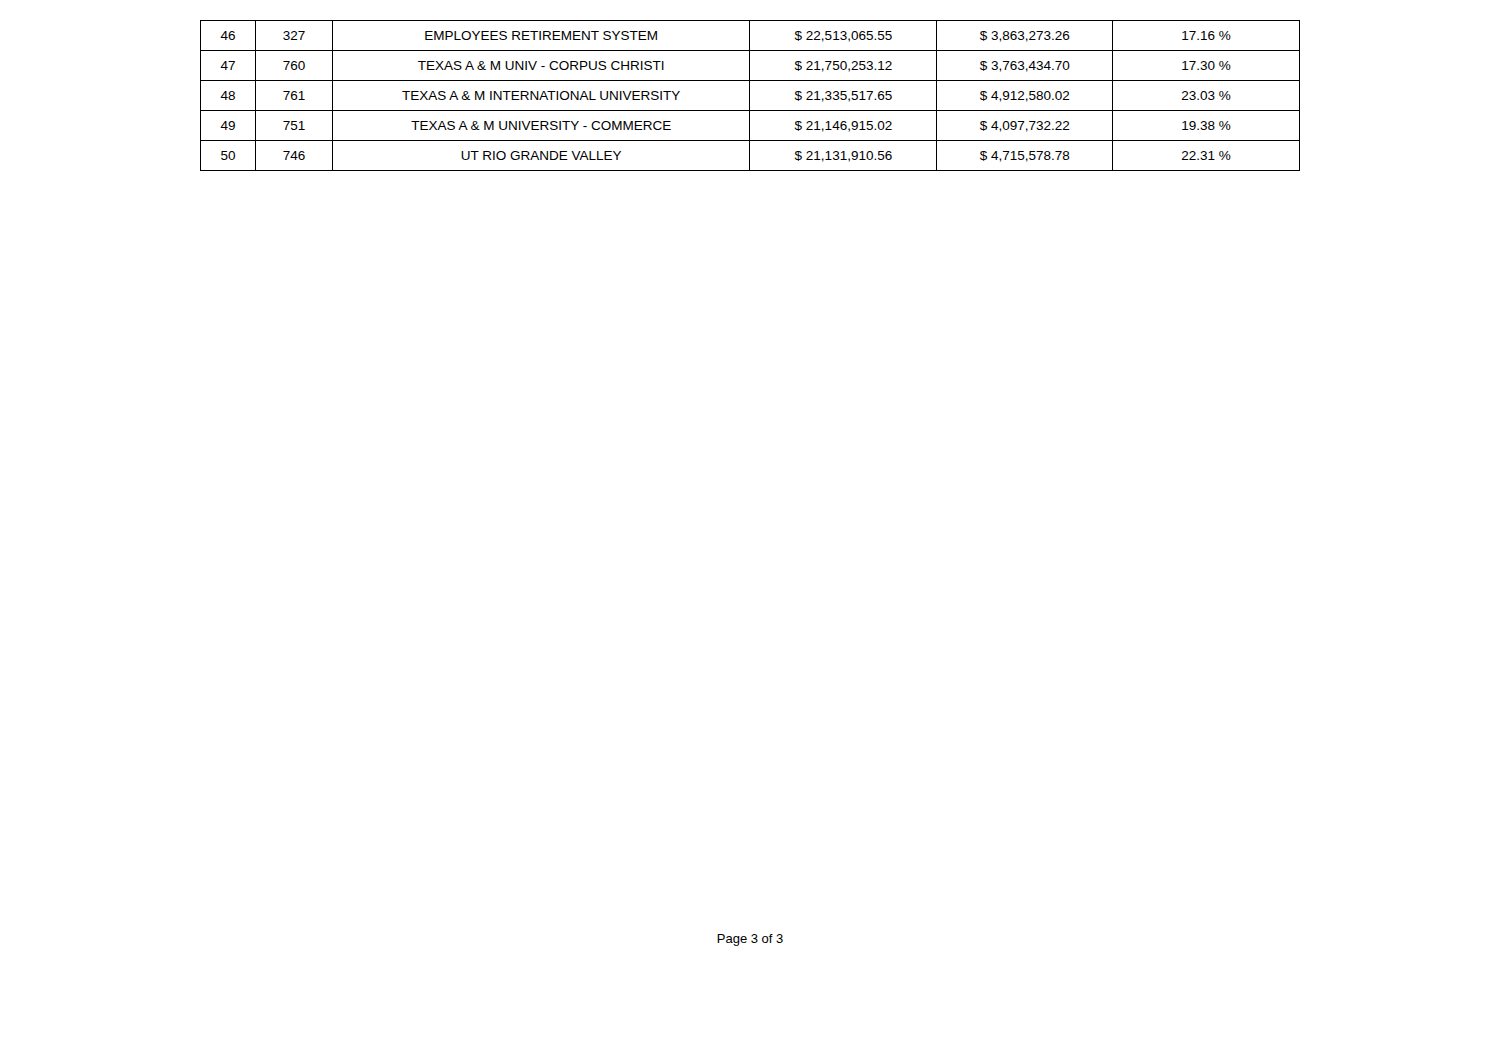| 46 | 327 | EMPLOYEES RETIREMENT SYSTEM | $ 22,513,065.55 | $ 3,863,273.26 | 17.16 % |
| 47 | 760 | TEXAS A & M UNIV - CORPUS CHRISTI | $ 21,750,253.12 | $ 3,763,434.70 | 17.30 % |
| 48 | 761 | TEXAS A & M INTERNATIONAL UNIVERSITY | $ 21,335,517.65 | $ 4,912,580.02 | 23.03 % |
| 49 | 751 | TEXAS A & M UNIVERSITY - COMMERCE | $ 21,146,915.02 | $ 4,097,732.22 | 19.38 % |
| 50 | 746 | UT RIO GRANDE VALLEY | $ 21,131,910.56 | $ 4,715,578.78 | 22.31 % |
Page 3 of 3